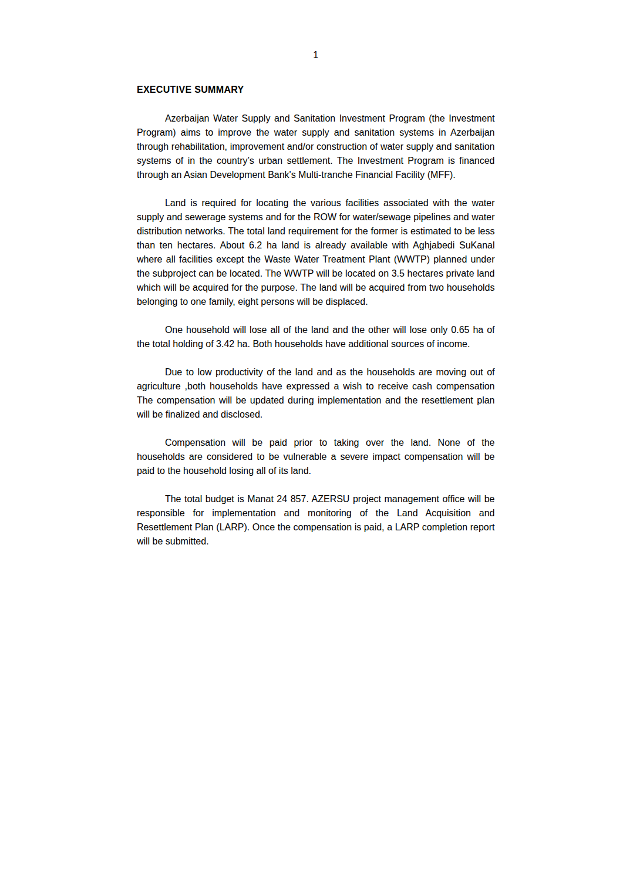1
EXECUTIVE SUMMARY
Azerbaijan Water Supply and Sanitation Investment Program (the Investment Program) aims to improve the water supply and sanitation systems in Azerbaijan through rehabilitation, improvement and/or construction of water supply and sanitation systems of in the country’s urban settlement. The Investment Program is financed through an Asian Development Bank's Multi-tranche Financial Facility (MFF).
Land is required for locating the various facilities associated with the water supply and sewerage systems and for the ROW for water/sewage pipelines and water distribution networks. The total land requirement for the former is estimated to be less than ten hectares. About 6.2 ha land is already available with Aghjabedi SuKanal where all facilities except the Waste Water Treatment Plant (WWTP) planned under the subproject can be located. The WWTP will be located on 3.5 hectares private land which will be acquired for the purpose. The land will be acquired from two households belonging to one family, eight persons will be displaced.
One household will lose all of the land and the other will lose only 0.65 ha of the total holding of 3.42 ha. Both households have additional sources of income.
Due to low productivity of the land and as the households are moving out of agriculture ,both households have expressed a wish to receive cash compensation The compensation will be updated during implementation and the resettlement plan will be finalized and disclosed.
Compensation will be paid prior to taking over the land. None of the households are considered to be vulnerable a severe impact compensation will be paid to the household losing all of its land.
The total budget is Manat 24 857. AZERSU project management office will be responsible for implementation and monitoring of the Land Acquisition and Resettlement Plan (LARP). Once the compensation is paid, a LARP completion report will be submitted.